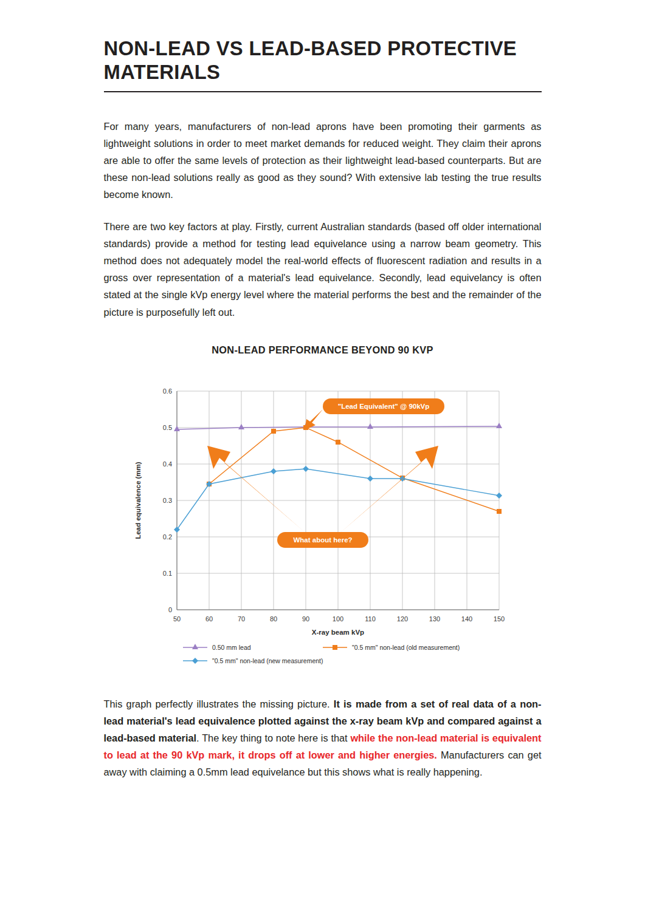NON-LEAD VS LEAD-BASED PROTECTIVE MATERIALS
For many years, manufacturers of non-lead aprons have been promoting their garments as lightweight solutions in order to meet market demands for reduced weight. They claim their aprons are able to offer the same levels of protection as their lightweight lead-based counterparts. But are these non-lead solutions really as good as they sound? With extensive lab testing the true results become known.
There are two key factors at play. Firstly, current Australian standards (based off older international standards) provide a method for testing lead equivelance using a narrow beam geometry. This method does not adequately model the real-world effects of fluorescent radiation and results in a gross over representation of a material's lead equivelance. Secondly, lead equivelancy is often stated at the single kVp energy level where the material performs the best and the remainder of the picture is purposefully left out.
NON-LEAD PERFORMANCE BEYOND 90 KVP
0.6 0.5 0.4 0.3 0.2 0.1 0 50 60 70 80 90 100 110 120 130 140 150 X-ray beam kVp Lead equivalence (mm) "Lead Equivalent" @ 90kVp What about here? 0.50 mm lead "0.5 mm" non-lead (old measurement) "0.5 mm" non-lead (new measurement)
This graph perfectly illustrates the missing picture. It is made from a set of real data of a non-lead material's lead equivalence plotted against the x-ray beam kVp and compared against a lead-based material. The key thing to note here is that while the non-lead material is equivalent to lead at the 90 kVp mark, it drops off at lower and higher energies. Manufacturers can get away with claiming a 0.5mm lead equivelance but this shows what is really happening.